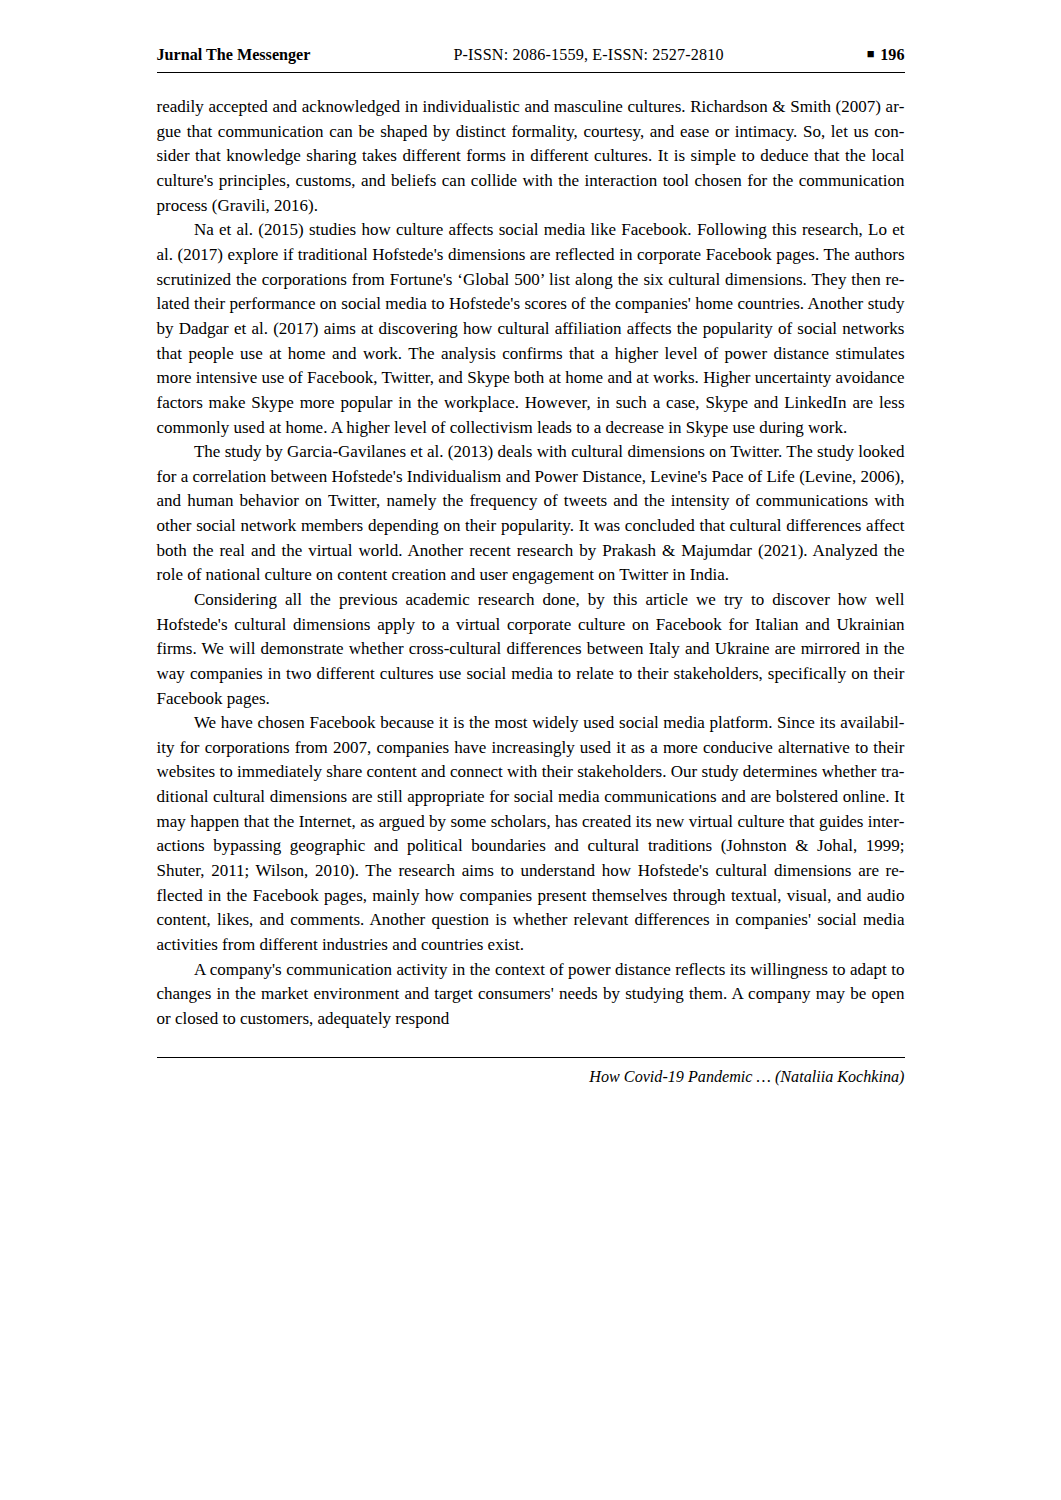Jurnal The Messenger P-ISSN: 2086-1559, E-ISSN: 2527-2810 ■196
readily accepted and acknowledged in individualistic and masculine cultures. Richardson & Smith (2007) argue that communication can be shaped by distinct formality, courtesy, and ease or intimacy. So, let us consider that knowledge sharing takes different forms in different cultures. It is simple to deduce that the local culture's principles, customs, and beliefs can collide with the interaction tool chosen for the communication process (Gravili, 2016).
Na et al. (2015) studies how culture affects social media like Facebook. Following this research, Lo et al. (2017) explore if traditional Hofstede's dimensions are reflected in corporate Facebook pages. The authors scrutinized the corporations from Fortune's ‘Global 500’ list along the six cultural dimensions. They then related their performance on social media to Hofstede's scores of the companies' home countries. Another study by Dadgar et al. (2017) aims at discovering how cultural affiliation affects the popularity of social networks that people use at home and work. The analysis confirms that a higher level of power distance stimulates more intensive use of Facebook, Twitter, and Skype both at home and at works. Higher uncertainty avoidance factors make Skype more popular in the workplace. However, in such a case, Skype and LinkedIn are less commonly used at home. A higher level of collectivism leads to a decrease in Skype use during work.
The study by Garcia-Gavilanes et al. (2013) deals with cultural dimensions on Twitter. The study looked for a correlation between Hofstede's Individualism and Power Distance, Levine's Pace of Life (Levine, 2006), and human behavior on Twitter, namely the frequency of tweets and the intensity of communications with other social network members depending on their popularity. It was concluded that cultural differences affect both the real and the virtual world. Another recent research by Prakash & Majumdar (2021). Analyzed the role of national culture on content creation and user engagement on Twitter in India.
Considering all the previous academic research done, by this article we try to discover how well Hofstede's cultural dimensions apply to a virtual corporate culture on Facebook for Italian and Ukrainian firms. We will demonstrate whether cross-cultural differences between Italy and Ukraine are mirrored in the way companies in two different cultures use social media to relate to their stakeholders, specifically on their Facebook pages.
We have chosen Facebook because it is the most widely used social media platform. Since its availability for corporations from 2007, companies have increasingly used it as a more conducive alternative to their websites to immediately share content and connect with their stakeholders. Our study determines whether traditional cultural dimensions are still appropriate for social media communications and are bolstered online. It may happen that the Internet, as argued by some scholars, has created its new virtual culture that guides interactions bypassing geographic and political boundaries and cultural traditions (Johnston & Johal, 1999; Shuter, 2011; Wilson, 2010). The research aims to understand how Hofstede's cultural dimensions are reflected in the Facebook pages, mainly how companies present themselves through textual, visual, and audio content, likes, and comments. Another question is whether relevant differences in companies' social media activities from different industries and countries exist.
A company's communication activity in the context of power distance reflects its willingness to adapt to changes in the market environment and target consumers' needs by studying them. A company may be open or closed to customers, adequately respond
How Covid-19 Pandemic … (Nataliia Kochkina)